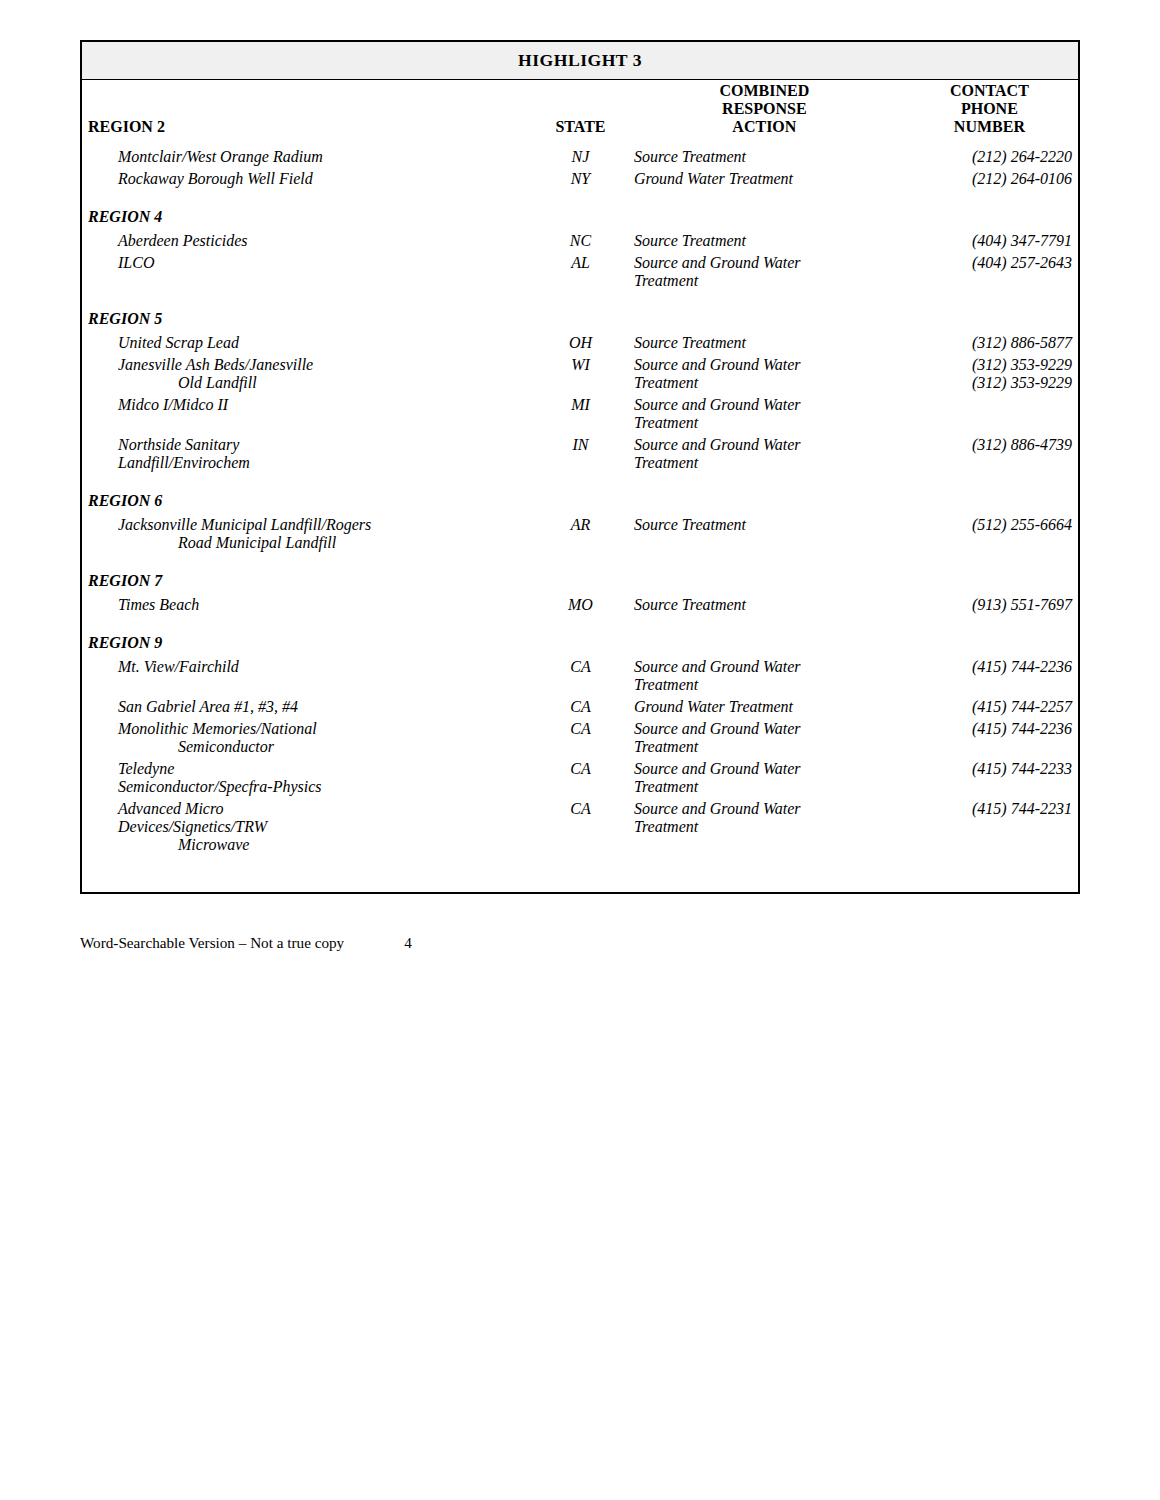HIGHLIGHT 3
| REGION 2 | STATE | COMBINED RESPONSE ACTION | CONTACT PHONE NUMBER |
| --- | --- | --- | --- |
| Montclair/West Orange Radium | NJ | Source Treatment | (212) 264-2220 |
| Rockaway Borough Well Field | NY | Ground Water Treatment | (212) 264-0106 |
| REGION 4 |
| Aberdeen Pesticides | NC | Source Treatment | (404) 347-7791 |
| ILCO | AL | Source and Ground Water Treatment | (404) 257-2643 |
| REGION 5 |
| United Scrap Lead | OH | Source Treatment | (312) 886-5877 |
| Janesville Ash Beds/Janesville Old Landfill | WI | Source and Ground Water Treatment | (312) 353-9229 (312) 353-9229 |
| Midco I/Midco II | MI | Source and Ground Water Treatment | |
| Northside Sanitary Landfill/Envirochem | IN | Source and Ground Water Treatment | (312) 886-4739 |
| REGION 6 |
| Jacksonville Municipal Landfill/Rogers Road Municipal Landfill | AR | Source Treatment | (512) 255-6664 |
| REGION 7 |
| Times Beach | MO | Source Treatment | (913) 551-7697 |
| REGION 9 |
| Mt. View/Fairchild | CA | Source and Ground Water Treatment | (415) 744-2236 |
| San Gabriel Area #1, #3, #4 | CA | Ground Water Treatment | (415) 744-2257 |
| Monolithic Memories/National Semiconductor | CA | Source and Ground Water Treatment | (415) 744-2236 |
| Teledyne Semiconductor/Specfra-Physics | CA | Source and Ground Water Treatment | (415) 744-2233 |
| Advanced Micro Devices/Signetics/TRW Microwave | CA | Source and Ground Water Treatment | (415) 744-2231 |
Word-Searchable Version – Not a true copy4